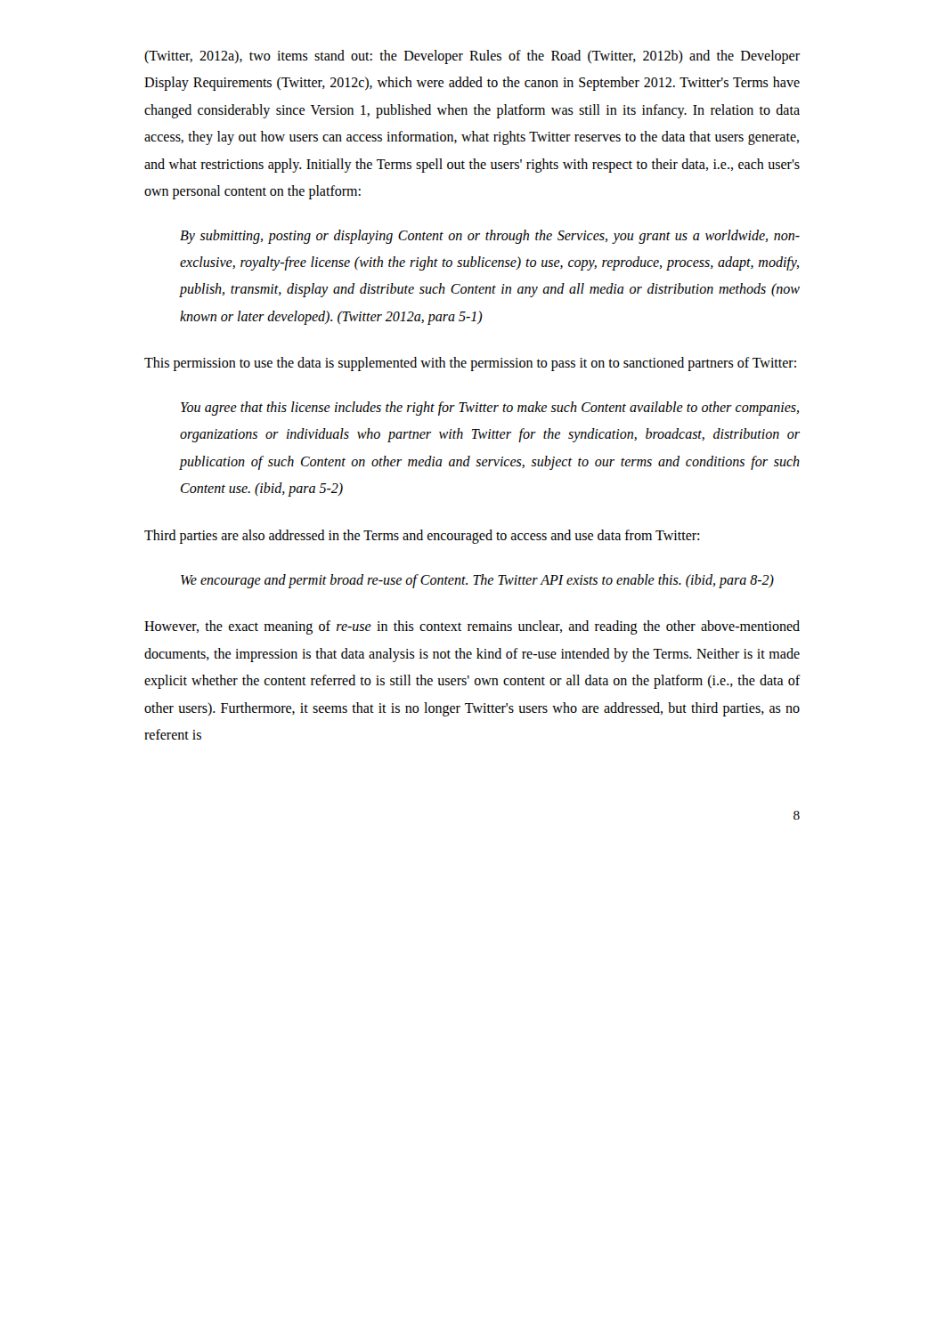(Twitter, 2012a), two items stand out: the Developer Rules of the Road (Twitter, 2012b) and the Developer Display Requirements (Twitter, 2012c), which were added to the canon in September 2012. Twitter's Terms have changed considerably since Version 1, published when the platform was still in its infancy. In relation to data access, they lay out how users can access information, what rights Twitter reserves to the data that users generate, and what restrictions apply. Initially the Terms spell out the users' rights with respect to their data, i.e., each user's own personal content on the platform:
By submitting, posting or displaying Content on or through the Services, you grant us a worldwide, non-exclusive, royalty-free license (with the right to sublicense) to use, copy, reproduce, process, adapt, modify, publish, transmit, display and distribute such Content in any and all media or distribution methods (now known or later developed). (Twitter 2012a, para 5-1)
This permission to use the data is supplemented with the permission to pass it on to sanctioned partners of Twitter:
You agree that this license includes the right for Twitter to make such Content available to other companies, organizations or individuals who partner with Twitter for the syndication, broadcast, distribution or publication of such Content on other media and services, subject to our terms and conditions for such Content use. (ibid, para 5-2)
Third parties are also addressed in the Terms and encouraged to access and use data from Twitter:
We encourage and permit broad re-use of Content. The Twitter API exists to enable this. (ibid, para 8-2)
However, the exact meaning of re-use in this context remains unclear, and reading the other above-mentioned documents, the impression is that data analysis is not the kind of re-use intended by the Terms. Neither is it made explicit whether the content referred to is still the users' own content or all data on the platform (i.e., the data of other users). Furthermore, it seems that it is no longer Twitter's users who are addressed, but third parties, as no referent is
8